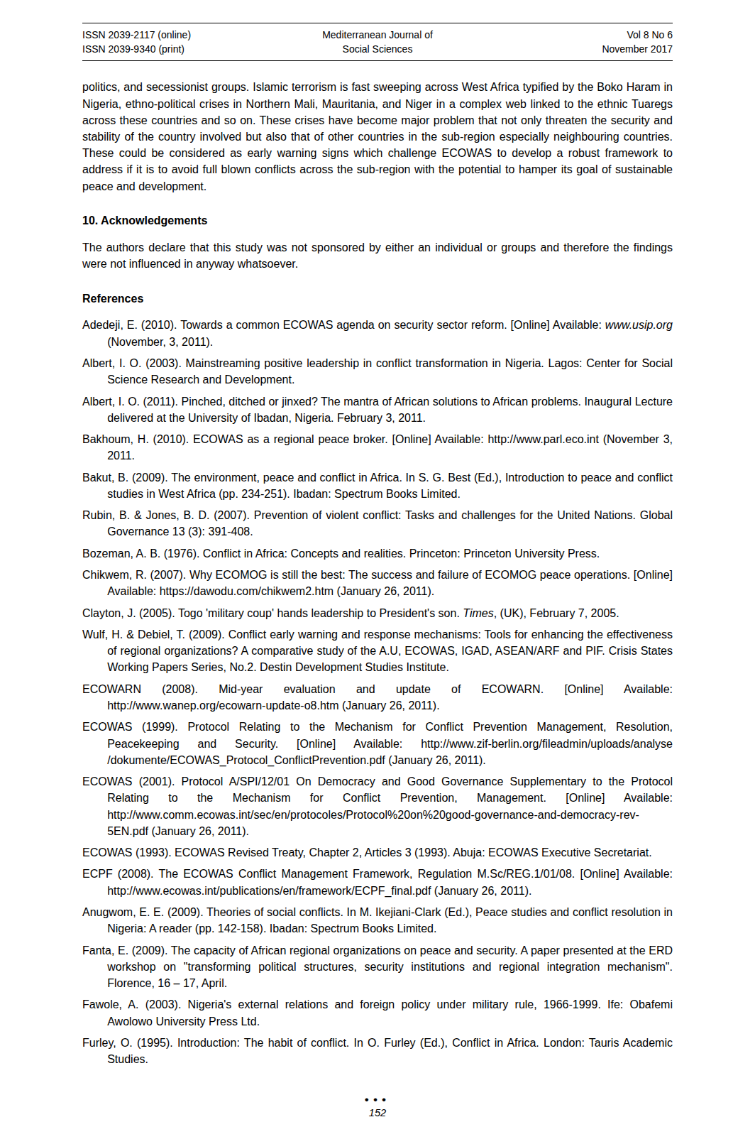| ISSN 2039-2117 (online) ISSN 2039-9340 (print) | Mediterranean Journal of Social Sciences | Vol 8 No 6 November 2017 |
politics, and secessionist groups. Islamic terrorism is fast sweeping across West Africa typified by the Boko Haram in Nigeria, ethno-political crises in Northern Mali, Mauritania, and Niger in a complex web linked to the ethnic Tuaregs across these countries and so on. These crises have become major problem that not only threaten the security and stability of the country involved but also that of other countries in the sub-region especially neighbouring countries. These could be considered as early warning signs which challenge ECOWAS to develop a robust framework to address if it is to avoid full blown conflicts across the sub-region with the potential to hamper its goal of sustainable peace and development.
10. Acknowledgements
The authors declare that this study was not sponsored by either an individual or groups and therefore the findings were not influenced in anyway whatsoever.
References
Adedeji, E. (2010). Towards a common ECOWAS agenda on security sector reform. [Online] Available: www.usip.org (November, 3, 2011).
Albert, I. O. (2003). Mainstreaming positive leadership in conflict transformation in Nigeria. Lagos: Center for Social Science Research and Development.
Albert, I. O. (2011). Pinched, ditched or jinxed? The mantra of African solutions to African problems. Inaugural Lecture delivered at the University of Ibadan, Nigeria. February 3, 2011.
Bakhoum, H. (2010). ECOWAS as a regional peace broker. [Online] Available: http://www.parl.eco.int (November 3, 2011.
Bakut, B. (2009). The environment, peace and conflict in Africa. In S. G. Best (Ed.), Introduction to peace and conflict studies in West Africa (pp. 234-251). Ibadan: Spectrum Books Limited.
Rubin, B. & Jones, B. D. (2007). Prevention of violent conflict: Tasks and challenges for the United Nations. Global Governance 13 (3): 391-408.
Bozeman, A. B. (1976). Conflict in Africa: Concepts and realities. Princeton: Princeton University Press.
Chikwem, R. (2007). Why ECOMOG is still the best: The success and failure of ECOMOG peace operations. [Online] Available: https://dawodu.com/chikwem2.htm (January 26, 2011).
Clayton, J. (2005). Togo 'military coup' hands leadership to President's son. Times, (UK), February 7, 2005.
Wulf, H. & Debiel, T. (2009). Conflict early warning and response mechanisms: Tools for enhancing the effectiveness of regional organizations? A comparative study of the A.U, ECOWAS, IGAD, ASEAN/ARF and PIF. Crisis States Working Papers Series, No.2. Destin Development Studies Institute.
ECOWARN (2008). Mid-year evaluation and update of ECOWARN. [Online] Available: http://www.wanep.org/ecowarn-update-o8.htm (January 26, 2011).
ECOWAS (1999). Protocol Relating to the Mechanism for Conflict Prevention Management, Resolution, Peacekeeping and Security. [Online] Available: http://www.zif-berlin.org/fileadmin/uploads/analyse /dokumente/ECOWAS_Protocol_ConflictPrevention.pdf (January 26, 2011).
ECOWAS (2001). Protocol A/SPI/12/01 On Democracy and Good Governance Supplementary to the Protocol Relating to the Mechanism for Conflict Prevention, Management. [Online] Available: http://www.comm.ecowas.int/sec/en/protocoles/Protocol%20on%20good-governance-and-democracy-rev-5EN.pdf (January 26, 2011).
ECOWAS (1993). ECOWAS Revised Treaty, Chapter 2, Articles 3 (1993). Abuja: ECOWAS Executive Secretariat.
ECPF (2008). The ECOWAS Conflict Management Framework, Regulation M.Sc/REG.1/01/08. [Online] Available: http://www.ecowas.int/publications/en/framework/ECPF_final.pdf (January 26, 2011).
Anugwom, E. E. (2009). Theories of social conflicts. In M. Ikejiani-Clark (Ed.), Peace studies and conflict resolution in Nigeria: A reader (pp. 142-158). Ibadan: Spectrum Books Limited.
Fanta, E. (2009). The capacity of African regional organizations on peace and security. A paper presented at the ERD workshop on "transforming political structures, security institutions and regional integration mechanism". Florence, 16 – 17, April.
Fawole, A. (2003). Nigeria's external relations and foreign policy under military rule, 1966-1999. Ife: Obafemi Awolowo University Press Ltd.
Furley, O. (1995). Introduction: The habit of conflict. In O. Furley (Ed.), Conflict in Africa. London: Tauris Academic Studies.
•••
152